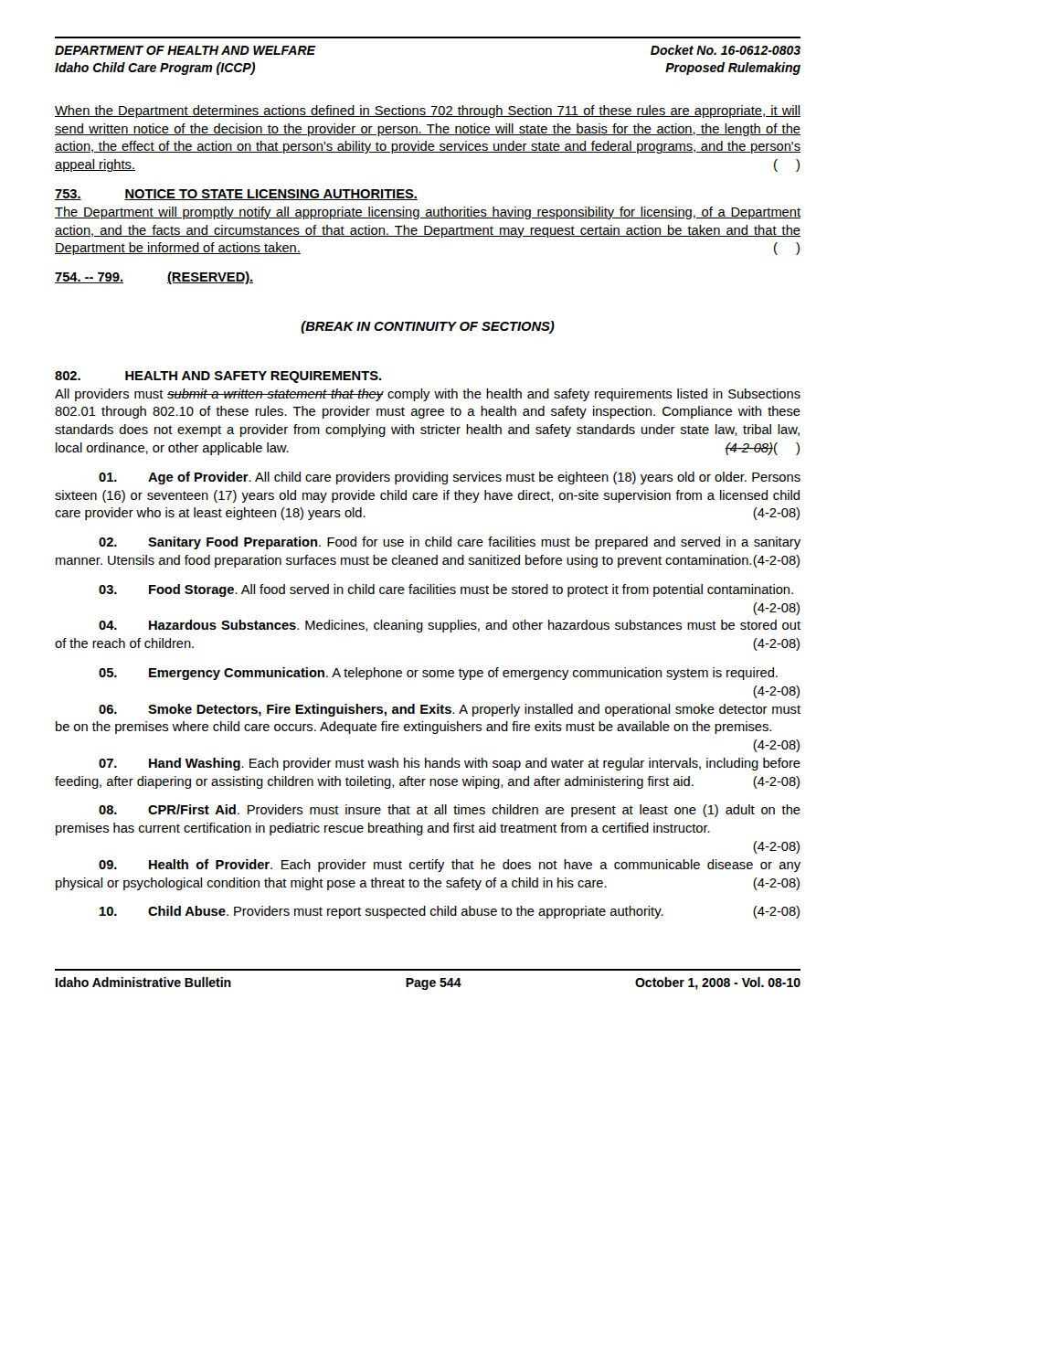DEPARTMENT OF HEALTH AND WELFARE
Idaho Child Care Program (ICCP)
Docket No. 16-0612-0803
Proposed Rulemaking
When the Department determines actions defined in Sections 702 through Section 711 of these rules are appropriate, it will send written notice of the decision to the provider or person. The notice will state the basis for the action, the length of the action, the effect of the action on that person's ability to provide services under state and federal programs, and the person's appeal rights.( )
753. NOTICE TO STATE LICENSING AUTHORITIES.
The Department will promptly notify all appropriate licensing authorities having responsibility for licensing, of a Department action, and the facts and circumstances of that action. The Department may request certain action be taken and that the Department be informed of actions taken.( )
754. -- 799. (RESERVED).
(BREAK IN CONTINUITY OF SECTIONS)
802. HEALTH AND SAFETY REQUIREMENTS.
All providers must submit a written statement that they comply with the health and safety requirements listed in Subsections 802.01 through 802.10 of these rules. The provider must agree to a health and safety inspection. Compliance with these standards does not exempt a provider from complying with stricter health and safety standards under state law, tribal law, local ordinance, or other applicable law.(4-2-08)( )
01. Age of Provider. All child care providers providing services must be eighteen (18) years old or older. Persons sixteen (16) or seventeen (17) years old may provide child care if they have direct, on-site supervision from a licensed child care provider who is at least eighteen (18) years old.(4-2-08)
02. Sanitary Food Preparation. Food for use in child care facilities must be prepared and served in a sanitary manner. Utensils and food preparation surfaces must be cleaned and sanitized before using to prevent contamination.(4-2-08)
03. Food Storage. All food served in child care facilities must be stored to protect it from potential contamination.(4-2-08)
04. Hazardous Substances. Medicines, cleaning supplies, and other hazardous substances must be stored out of the reach of children.(4-2-08)
05. Emergency Communication. A telephone or some type of emergency communication system is required.(4-2-08)
06. Smoke Detectors, Fire Extinguishers, and Exits. A properly installed and operational smoke detector must be on the premises where child care occurs. Adequate fire extinguishers and fire exits must be available on the premises.(4-2-08)
07. Hand Washing. Each provider must wash his hands with soap and water at regular intervals, including before feeding, after diapering or assisting children with toileting, after nose wiping, and after administering first aid.(4-2-08)
08. CPR/First Aid. Providers must insure that at all times children are present at least one (1) adult on the premises has current certification in pediatric rescue breathing and first aid treatment from a certified instructor.
(4-2-08)
09. Health of Provider. Each provider must certify that he does not have a communicable disease or any physical or psychological condition that might pose a threat to the safety of a child in his care.(4-2-08)
10. Child Abuse. Providers must report suspected child abuse to the appropriate authority.(4-2-08)
Idaho Administrative Bulletin
Page 544
October 1, 2008 - Vol. 08-10